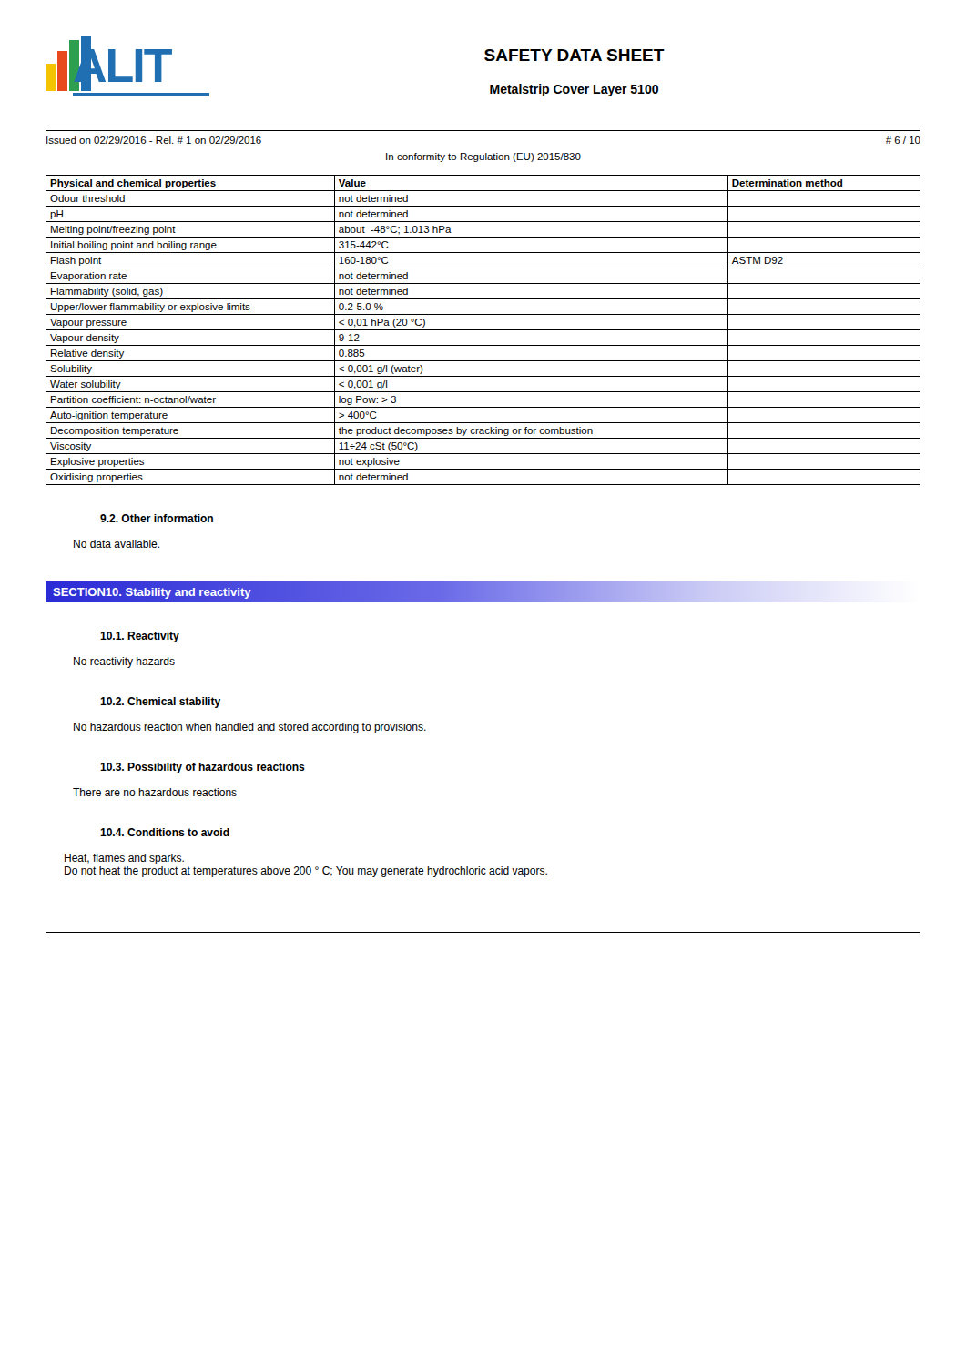ALIT
SAFETY DATA SHEET
Metalstrip Cover Layer 5100
Issued on 02/29/2016 - Rel. # 1 on 02/29/2016
# 6 / 10
In conformity to Regulation (EU) 2015/830
| Physical and chemical properties | Value | Determination method |
| --- | --- | --- |
| Odour threshold | not determined | |
| pH | not determined | |
| Melting point/freezing point | about -48°C; 1.013 hPa | |
| Initial boiling point and boiling range | 315-442°C | |
| Flash point | 160-180°C | ASTM D92 |
| Evaporation rate | not determined | |
| Flammability (solid, gas) | not determined | |
| Upper/lower flammability or explosive limits | 0.2-5.0 % | |
| Vapour pressure | < 0,01 hPa (20 °C) | |
| Vapour density | 9-12 | |
| Relative density | 0.885 | |
| Solubility | < 0,001 g/l (water) | |
| Water solubility | < 0,001 g/l | |
| Partition coefficient: n-octanol/water | log Pow: > 3 | |
| Auto-ignition temperature | > 400°C | |
| Decomposition temperature | the product decomposes by cracking or for combustion | |
| Viscosity | 11÷24 cSt (50°C) | |
| Explosive properties | not explosive | |
| Oxidising properties | not determined | |
9.2. Other information
No data available.
SECTION10. Stability and reactivity
10.1. Reactivity
No reactivity hazards
10.2. Chemical stability
No hazardous reaction when handled and stored according to provisions.
10.3. Possibility of hazardous reactions
There are no hazardous reactions
10.4. Conditions to avoid
Heat, flames and sparks.
Do not heat the product at temperatures above 200 ° C; You may generate hydrochloric acid vapors.